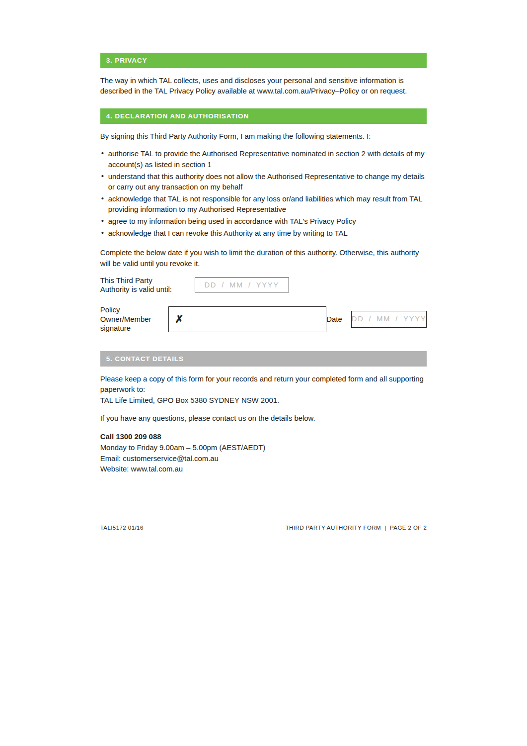3. Privacy
The way in which TAL collects, uses and discloses your personal and sensitive information is described in the TAL Privacy Policy available at www.tal.com.au/Privacy–Policy or on request.
4. Declaration and Authorisation
By signing this Third Party Authority Form, I am making the following statements. I:
authorise TAL to provide the Authorised Representative nominated in section 2 with details of my account(s) as listed in section 1
understand that this authority does not allow the Authorised Representative to change my details or carry out any transaction on my behalf
acknowledge that TAL is not responsible for any loss or/and liabilities which may result from TAL providing information to my Authorised Representative
agree to my information being used in accordance with TAL's Privacy Policy
acknowledge that I can revoke this Authority at any time by writing to TAL
Complete the below date if you wish to limit the duration of this authority. Otherwise, this authority will be valid until you revoke it.
This Third Party
Authority is valid until:
DD/MM/YYYY
Policy Owner/Member
signature
✗
Date
DD/MM/YYYY
5. Contact Details
Please keep a copy of this form for your records and return your completed form and all supporting paperwork to:
TAL Life Limited, GPO Box 5380 SYDNEY NSW 2001.
If you have any questions, please contact us on the details below.
Call 1300 209 088
Monday to Friday 9.00am – 5.00pm (AEST/AEDT)
Email: customerservice@tal.com.au
Website: www.tal.com.au
TALI5172 01/16
THIRD PARTY AUTHORITY FORM | PAGE 2 OF 2